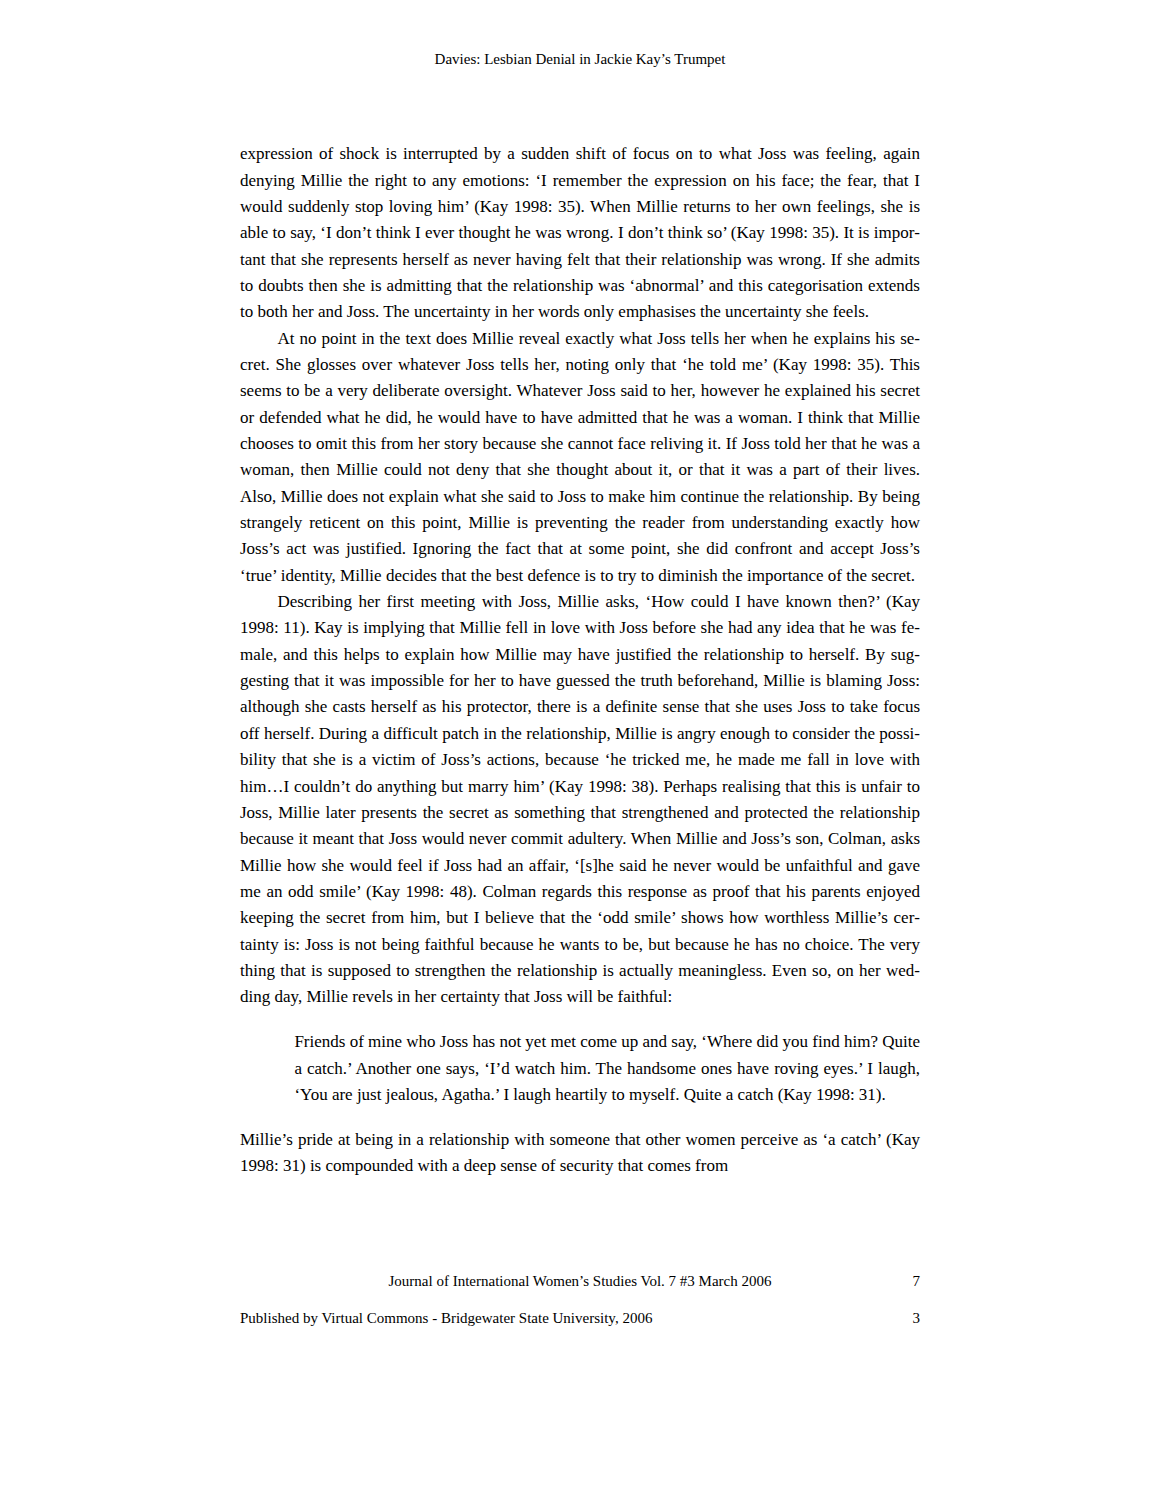Davies: Lesbian Denial in Jackie Kay’s Trumpet
expression of shock is interrupted by a sudden shift of focus on to what Joss was feeling, again denying Millie the right to any emotions: ‘I remember the expression on his face; the fear, that I would suddenly stop loving him’ (Kay 1998: 35). When Millie returns to her own feelings, she is able to say, ‘I don’t think I ever thought he was wrong. I don’t think so’ (Kay 1998: 35). It is important that she represents herself as never having felt that their relationship was wrong. If she admits to doubts then she is admitting that the relationship was ‘abnormal’ and this categorisation extends to both her and Joss. The uncertainty in her words only emphasises the uncertainty she feels.
At no point in the text does Millie reveal exactly what Joss tells her when he explains his secret. She glosses over whatever Joss tells her, noting only that ‘he told me’ (Kay 1998: 35). This seems to be a very deliberate oversight. Whatever Joss said to her, however he explained his secret or defended what he did, he would have to have admitted that he was a woman. I think that Millie chooses to omit this from her story because she cannot face reliving it. If Joss told her that he was a woman, then Millie could not deny that she thought about it, or that it was a part of their lives. Also, Millie does not explain what she said to Joss to make him continue the relationship. By being strangely reticent on this point, Millie is preventing the reader from understanding exactly how Joss’s act was justified. Ignoring the fact that at some point, she did confront and accept Joss’s ‘true’ identity, Millie decides that the best defence is to try to diminish the importance of the secret.
Describing her first meeting with Joss, Millie asks, ‘How could I have known then?’ (Kay 1998: 11). Kay is implying that Millie fell in love with Joss before she had any idea that he was female, and this helps to explain how Millie may have justified the relationship to herself. By suggesting that it was impossible for her to have guessed the truth beforehand, Millie is blaming Joss: although she casts herself as his protector, there is a definite sense that she uses Joss to take focus off herself. During a difficult patch in the relationship, Millie is angry enough to consider the possibility that she is a victim of Joss’s actions, because ‘he tricked me, he made me fall in love with him…I couldn’t do anything but marry him’ (Kay 1998: 38). Perhaps realising that this is unfair to Joss, Millie later presents the secret as something that strengthened and protected the relationship because it meant that Joss would never commit adultery. When Millie and Joss’s son, Colman, asks Millie how she would feel if Joss had an affair, ‘[s]he said he never would be unfaithful and gave me an odd smile’ (Kay 1998: 48). Colman regards this response as proof that his parents enjoyed keeping the secret from him, but I believe that the ‘odd smile’ shows how worthless Millie’s certainty is: Joss is not being faithful because he wants to be, but because he has no choice. The very thing that is supposed to strengthen the relationship is actually meaningless. Even so, on her wedding day, Millie revels in her certainty that Joss will be faithful:
Friends of mine who Joss has not yet met come up and say, ‘Where did you find him? Quite a catch.’ Another one says, ‘I’d watch him. The handsome ones have roving eyes.’ I laugh, ‘You are just jealous, Agatha.’ I laugh heartily to myself. Quite a catch (Kay 1998: 31).
Millie’s pride at being in a relationship with someone that other women perceive as ‘a catch’ (Kay 1998: 31) is compounded with a deep sense of security that comes from
Journal of International Women’s Studies Vol. 7 #3 March 2006 7
Published by Virtual Commons - Bridgewater State University, 2006 3